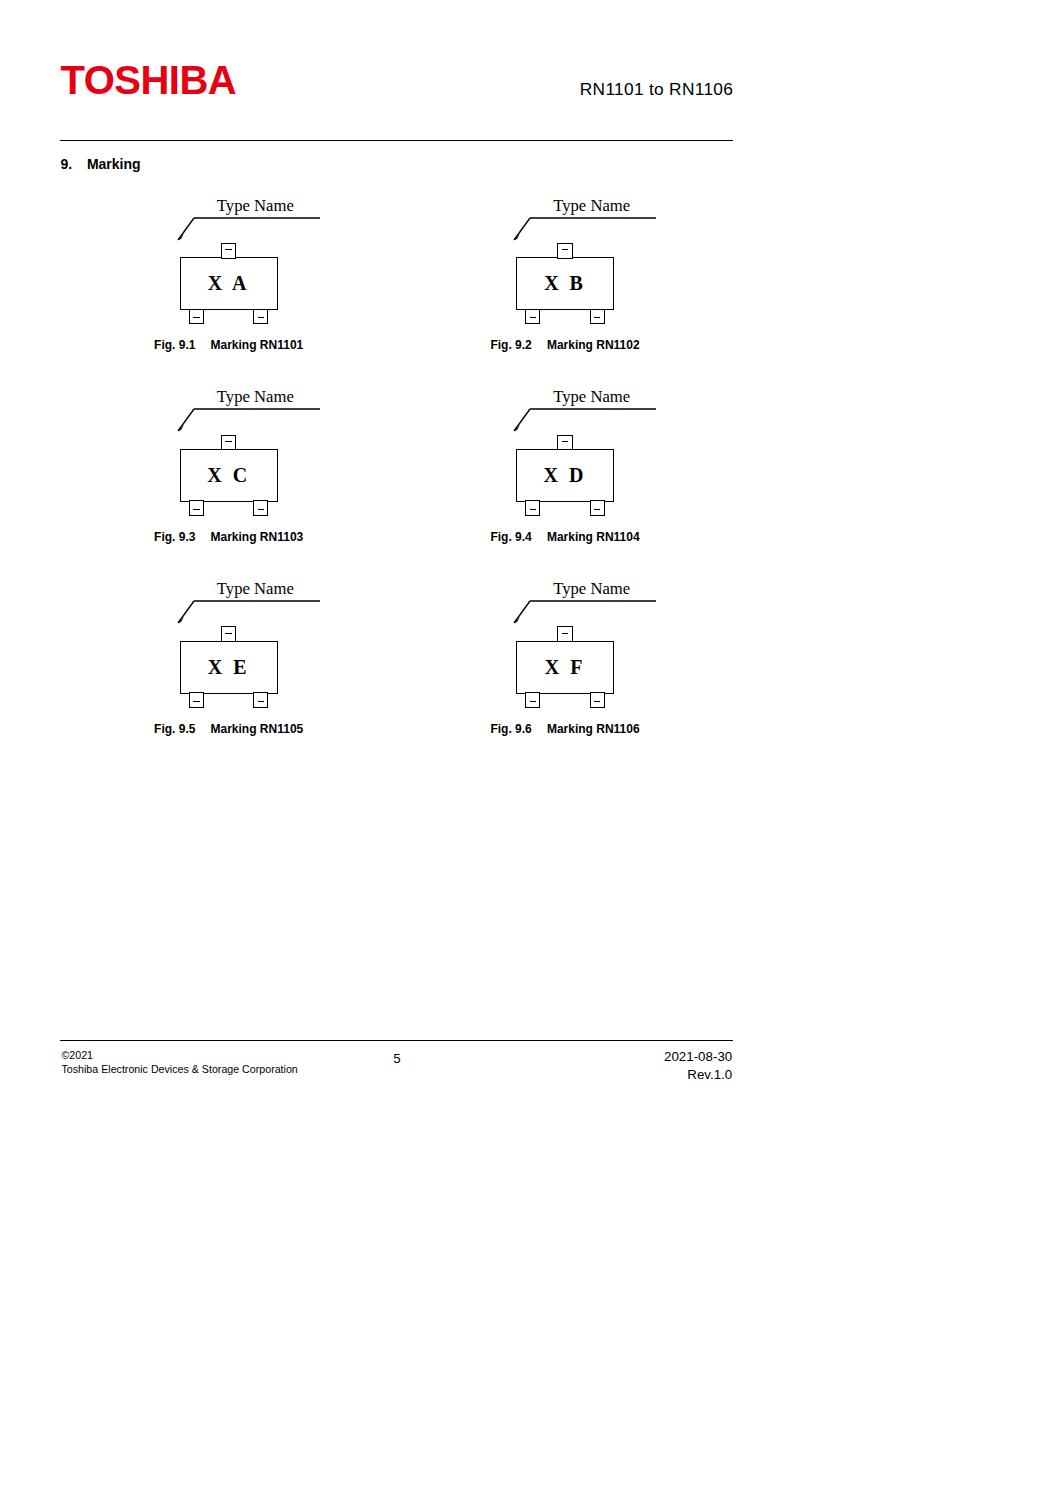TOSHIBA
RN1101 to RN1106
9. Marking
| Type Name X A Fig. 9.1 Marking RN1101 | Type Name X B Fig. 9.2 Marking RN1102 |
| Type Name X C Fig. 9.3 Marking RN1103 | Type Name X D Fig. 9.4 Marking RN1104 |
| Type Name X E Fig. 9.5 Marking RN1105 | Type Name X F Fig. 9.6 Marking RN1106 |
| ©2021 Toshiba Electronic Devices & Storage Corporation | 5 | 2021-08-30 Rev.1.0 |